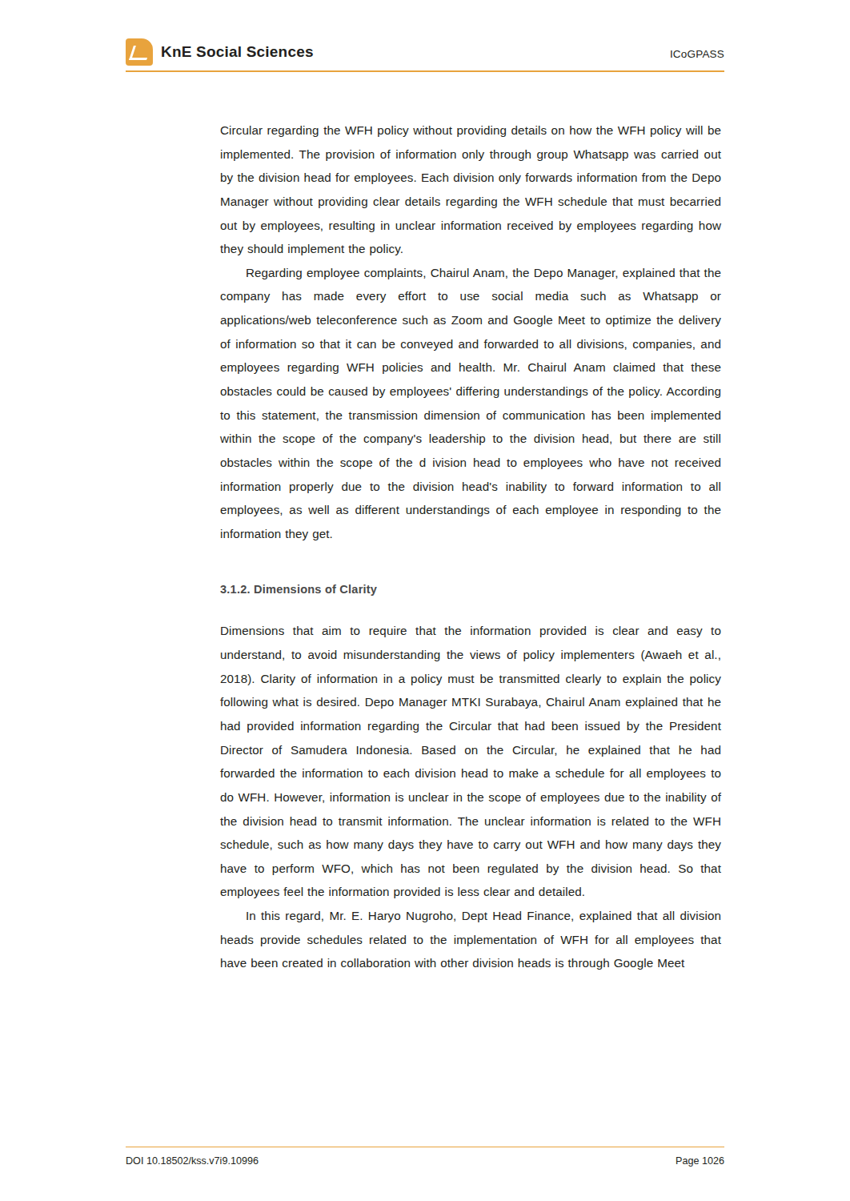KnE Social Sciences
ICoGPASS
Circular regarding the WFH policy without providing details on how the WFH policy will be implemented. The provision of information only through group Whatsapp was carried out by the division head for employees. Each division only forwards information from the Depo Manager without providing clear details regarding the WFH schedule that must becarried out by employees, resulting in unclear information received by employees regarding how they should implement the policy.
Regarding employee complaints, Chairul Anam, the Depo Manager, explained that the company has made every effort to use social media such as Whatsapp or applications/web teleconference such as Zoom and Google Meet to optimize the delivery of information so that it can be conveyed and forwarded to all divisions, companies, and employees regarding WFH policies and health. Mr. Chairul Anam claimed that these obstacles could be caused by employees' differing understandings of the policy. According to this statement, the transmission dimension of communication has been implemented within the scope of the company's leadership to the division head, but there are still obstacles within the scope of the d ivision head to employees who have not received information properly due to the division head's inability to forward information to all employees, as well as different understandings of each employee in responding to the information they get.
3.1.2. Dimensions of Clarity
Dimensions that aim to require that the information provided is clear and easy to understand, to avoid misunderstanding the views of policy implementers (Awaeh et al., 2018). Clarity of information in a policy must be transmitted clearly to explain the policy following what is desired. Depo Manager MTKI Surabaya, Chairul Anam explained that he had provided information regarding the Circular that had been issued by the President Director of Samudera Indonesia. Based on the Circular, he explained that he had forwarded the information to each division head to make a schedule for all employees to do WFH. However, information is unclear in the scope of employees due to the inability of the division head to transmit information. The unclear information is related to the WFH schedule, such as how many days they have to carry out WFH and how many days they have to perform WFO, which has not been regulated by the division head. So that employees feel the information provided is less clear and detailed.
In this regard, Mr. E. Haryo Nugroho, Dept Head Finance, explained that all division heads provide schedules related to the implementation of WFH for all employees that have been created in collaboration with other division heads is through Google Meet
DOI 10.18502/kss.v7i9.10996
Page 1026